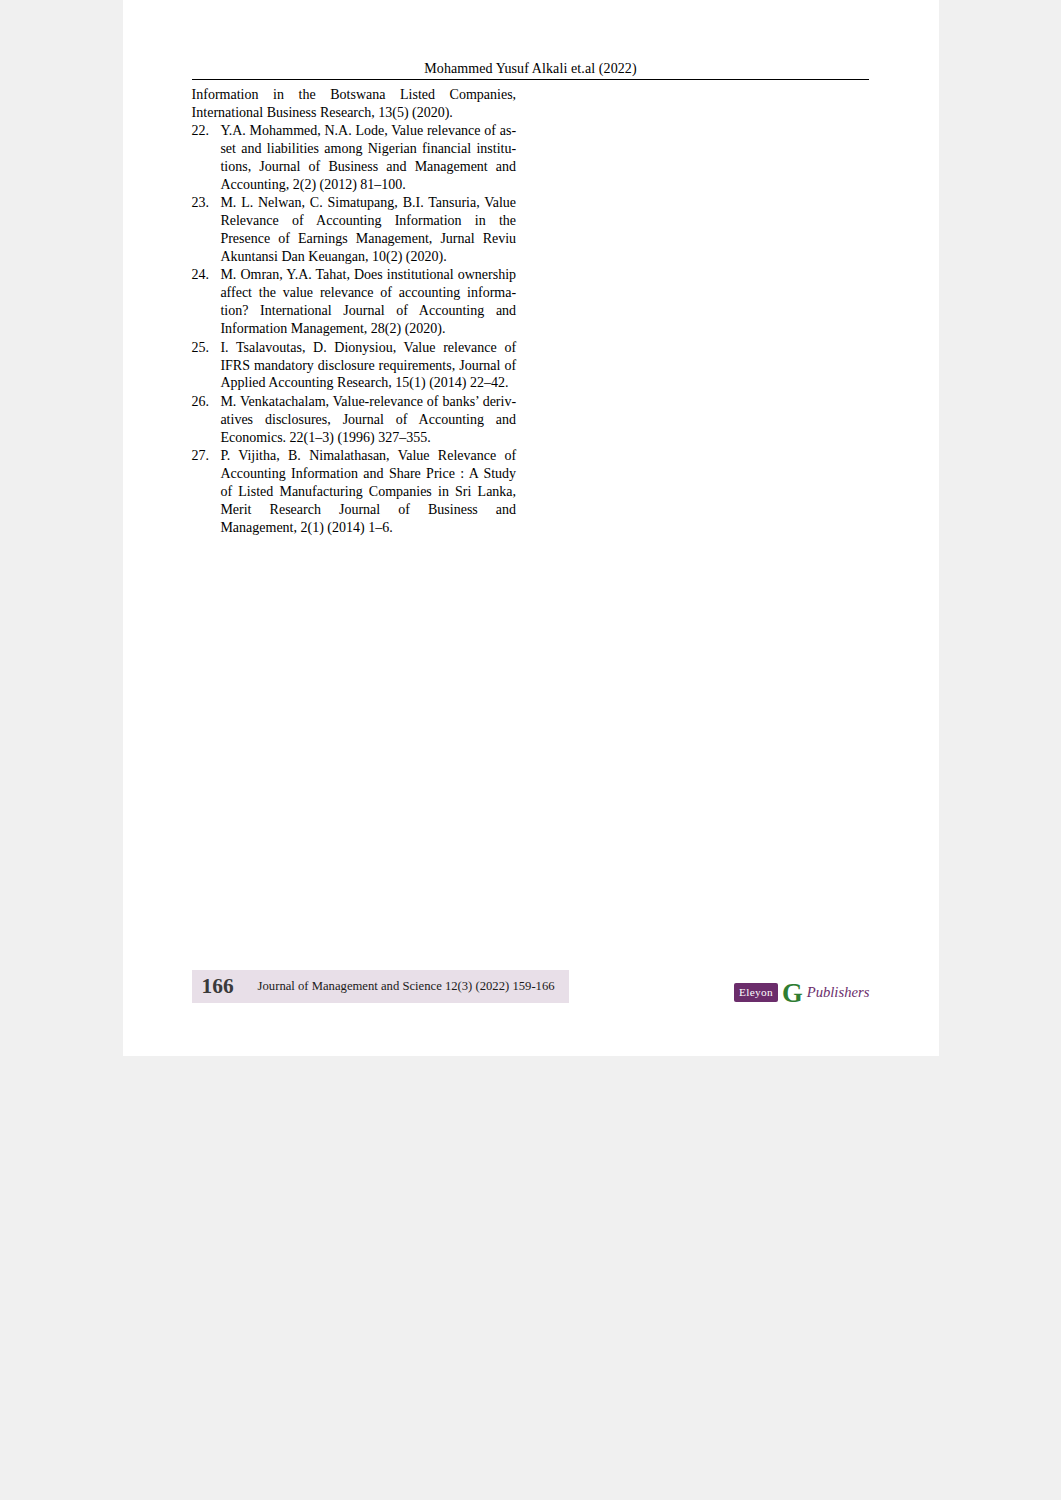Mohammed Yusuf Alkali et.al (2022)
Information in the Botswana Listed Companies, International Business Research, 13(5) (2020).
Y.A. Mohammed, N.A. Lode, Value relevance of asset and liabilities among Nigerian financial institutions, Journal of Business and Management and Accounting, 2(2) (2012) 81–100.
M. L. Nelwan, C. Simatupang, B.I. Tansuria, Value Relevance of Accounting Information in the Presence of Earnings Management, Jurnal Reviu Akuntansi Dan Keuangan, 10(2) (2020).
M. Omran, Y.A. Tahat, Does institutional ownership affect the value relevance of accounting information? International Journal of Accounting and Information Management, 28(2) (2020).
I. Tsalavoutas, D. Dionysiou, Value relevance of IFRS mandatory disclosure requirements, Journal of Applied Accounting Research, 15(1) (2014) 22–42.
M. Venkatachalam, Value-relevance of banks’ derivatives disclosures, Journal of Accounting and Economics. 22(1–3) (1996) 327–355.
P. Vijitha, B. Nimalathasan, Value Relevance of Accounting Information and Share Price : A Study of Listed Manufacturing Companies in Sri Lanka, Merit Research Journal of Business and Management, 2(1) (2014) 1–6.
166
Journal of Management and Science 12(3) (2022) 159-166
Eleyon GPublishers